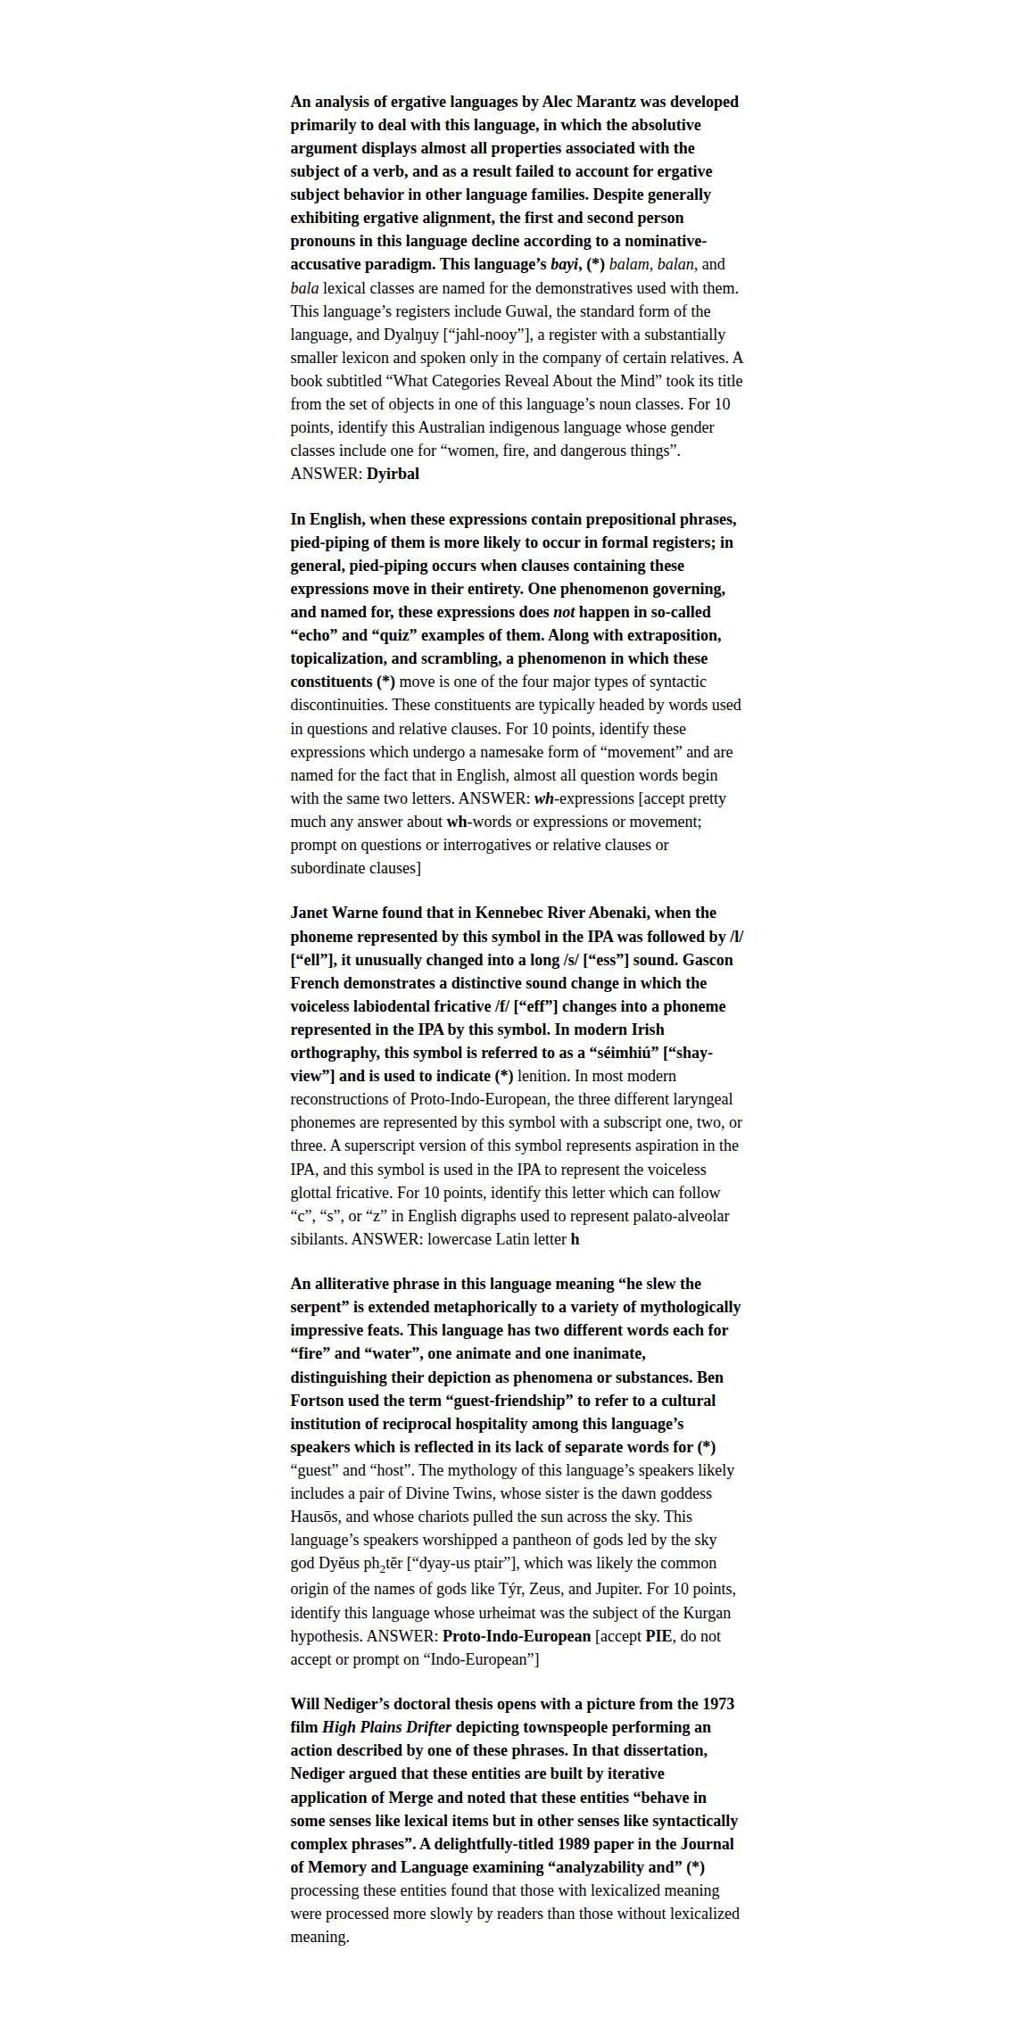An analysis of ergative languages by Alec Marantz was developed primarily to deal with this language, in which the absolutive argument displays almost all properties associated with the subject of a verb, and as a result failed to account for ergative subject behavior in other language families. Despite generally exhibiting ergative alignment, the first and second person pronouns in this language decline according to a nominative-accusative paradigm. This language’s bayi, (*) balam, balan, and bala lexical classes are named for the demonstratives used with them. This language’s registers include Guwal, the standard form of the language, and Dyalŋuy [“jahl-nooy”], a register with a substantially smaller lexicon and spoken only in the company of certain relatives. A book subtitled “What Categories Reveal About the Mind” took its title from the set of objects in one of this language’s noun classes. For 10 points, identify this Australian indigenous language whose gender classes include one for “women, fire, and dangerous things”. ANSWER: Dyirbal
In English, when these expressions contain prepositional phrases, pied-piping of them is more likely to occur in formal registers; in general, pied-piping occurs when clauses containing these expressions move in their entirety. One phenomenon governing, and named for, these expressions does not happen in so-called “echo” and “quiz” examples of them. Along with extraposition, topicalization, and scrambling, a phenomenon in which these constituents (*) move is one of the four major types of syntactic discontinuities. These constituents are typically headed by words used in questions and relative clauses. For 10 points, identify these expressions which undergo a namesake form of “movement” and are named for the fact that in English, almost all question words begin with the same two letters. ANSWER: wh-expressions [accept pretty much any answer about wh-words or expressions or movement; prompt on questions or interrogatives or relative clauses or subordinate clauses]
Janet Warne found that in Kennebec River Abenaki, when the phoneme represented by this symbol in the IPA was followed by /l/ [“ell”], it unusually changed into a long /s/ [“ess”] sound. Gascon French demonstrates a distinctive sound change in which the voiceless labiodental fricative /f/ [“eff”] changes into a phoneme represented in the IPA by this symbol. In modern Irish orthography, this symbol is referred to as a “séimhiú” [“shay-view”] and is used to indicate (*) lenition. In most modern reconstructions of Proto-Indo-European, the three different laryngeal phonemes are represented by this symbol with a subscript one, two, or three. A superscript version of this symbol represents aspiration in the IPA, and this symbol is used in the IPA to represent the voiceless glottal fricative. For 10 points, identify this letter which can follow “c”, “s”, or “z” in English digraphs used to represent palato-alveolar sibilants. ANSWER: lowercase Latin letter h
An alliterative phrase in this language meaning “he slew the serpent” is extended metaphorically to a variety of mythologically impressive feats. This language has two different words each for “fire” and “water”, one animate and one inanimate, distinguishing their depiction as phenomena or substances. Ben Fortson used the term “guest-friendship” to refer to a cultural institution of reciprocal hospitality among this language’s speakers which is reflected in its lack of separate words for (*) “guest” and “host”. The mythology of this language’s speakers likely includes a pair of Divine Twins, whose sister is the dawn goddess Hausōs, and whose chariots pulled the sun across the sky. This language’s speakers worshipped a pantheon of gods led by the sky god Dyĕus ph2tĕr [“dyay-us ptair”], which was likely the common origin of the names of gods like Týr, Zeus, and Jupiter. For 10 points, identify this language whose urheimat was the subject of the Kurgan hypothesis. ANSWER: Proto-Indo-European [accept PIE, do not accept or prompt on “Indo-European”]
Will Nediger’s doctoral thesis opens with a picture from the 1973 film High Plains Drifter depicting townspeople performing an action described by one of these phrases. In that dissertation, Nediger argued that these entities are built by iterative application of Merge and noted that these entities “behave in some senses like lexical items but in other senses like syntactically complex phrases”. A delightfully-titled 1989 paper in the Journal of Memory and Language examining “analyzability and” (*) processing these entities found that those with lexicalized meaning were processed more slowly by readers than those without lexicalized meaning.